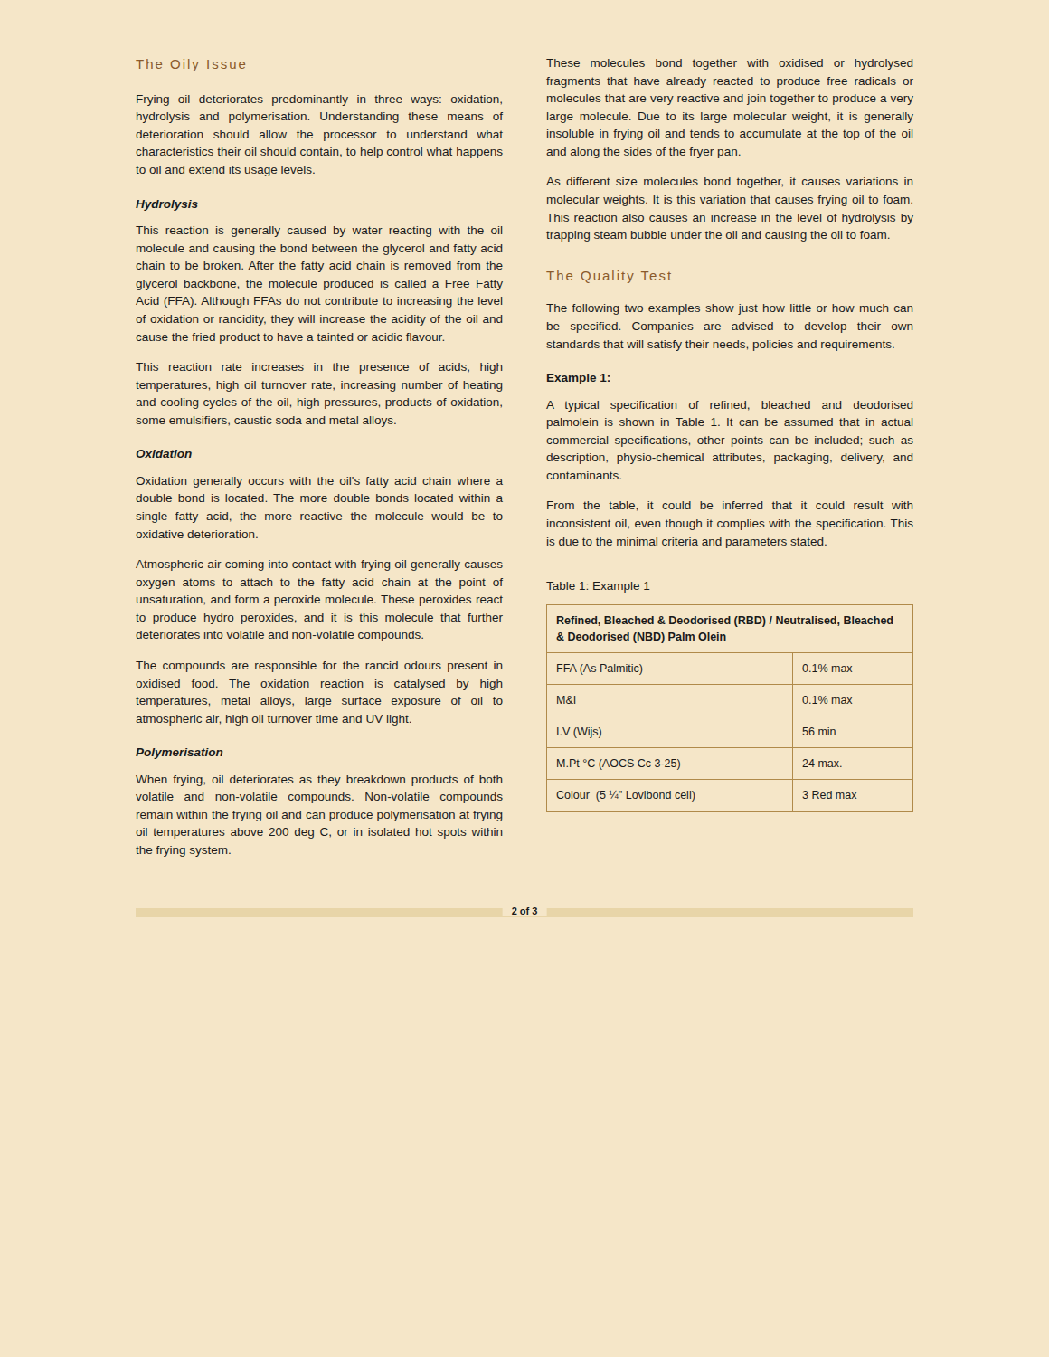The Oily Issue
Frying oil deteriorates predominantly in three ways: oxidation, hydrolysis and polymerisation. Understanding these means of deterioration should allow the processor to understand what characteristics their oil should contain, to help control what happens to oil and extend its usage levels.
Hydrolysis
This reaction is generally caused by water reacting with the oil molecule and causing the bond between the glycerol and fatty acid chain to be broken. After the fatty acid chain is removed from the glycerol backbone, the molecule produced is called a Free Fatty Acid (FFA). Although FFAs do not contribute to increasing the level of oxidation or rancidity, they will increase the acidity of the oil and cause the fried product to have a tainted or acidic flavour.
This reaction rate increases in the presence of acids, high temperatures, high oil turnover rate, increasing number of heating and cooling cycles of the oil, high pressures, products of oxidation, some emulsifiers, caustic soda and metal alloys.
Oxidation
Oxidation generally occurs with the oil's fatty acid chain where a double bond is located. The more double bonds located within a single fatty acid, the more reactive the molecule would be to oxidative deterioration.
Atmospheric air coming into contact with frying oil generally causes oxygen atoms to attach to the fatty acid chain at the point of unsaturation, and form a peroxide molecule. These peroxides react to produce hydro peroxides, and it is this molecule that further deteriorates into volatile and non-volatile compounds.
The compounds are responsible for the rancid odours present in oxidised food. The oxidation reaction is catalysed by high temperatures, metal alloys, large surface exposure of oil to atmospheric air, high oil turnover time and UV light.
Polymerisation
When frying, oil deteriorates as they breakdown products of both volatile and non-volatile compounds. Non-volatile compounds remain within the frying oil and can produce polymerisation at frying oil temperatures above 200 deg C, or in isolated hot spots within the frying system.
These molecules bond together with oxidised or hydrolysed fragments that have already reacted to produce free radicals or molecules that are very reactive and join together to produce a very large molecule. Due to its large molecular weight, it is generally insoluble in frying oil and tends to accumulate at the top of the oil and along the sides of the fryer pan.
As different size molecules bond together, it causes variations in molecular weights. It is this variation that causes frying oil to foam. This reaction also causes an increase in the level of hydrolysis by trapping steam bubble under the oil and causing the oil to foam.
The Quality Test
The following two examples show just how little or how much can be specified. Companies are advised to develop their own standards that will satisfy their needs, policies and requirements.
Example 1:
A typical specification of refined, bleached and deodorised palmolein is shown in Table 1. It can be assumed that in actual commercial specifications, other points can be included; such as description, physio-chemical attributes, packaging, delivery, and contaminants.
From the table, it could be inferred that it could result with inconsistent oil, even though it complies with the specification. This is due to the minimal criteria and parameters stated.
Table 1: Example 1
| Refined, Bleached & Deodorised (RBD) / Neutralised, Bleached & Deodorised (NBD) Palm Olein |
| --- |
| FFA (As Palmitic) | 0.1% max |
| M&I | 0.1% max |
| I.V (Wijs) | 56 min |
| M.Pt °C (AOCS Cc 3-25) | 24 max. |
| Colour (5 ¼" Lovibond cell) | 3 Red max |
2 of 3